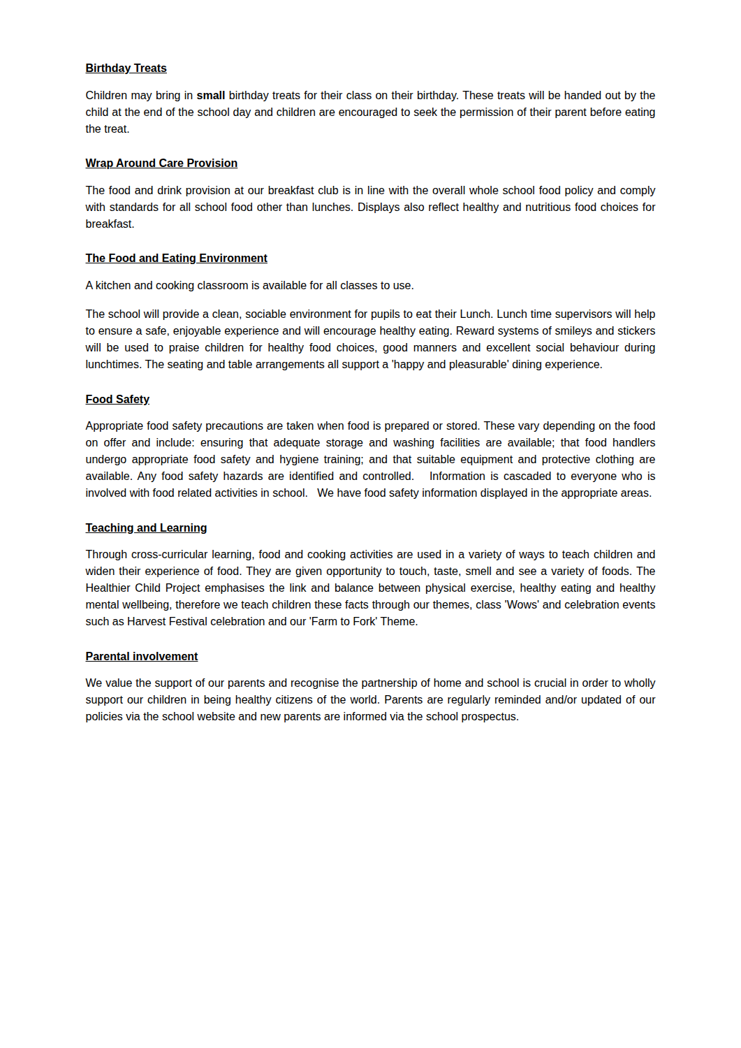Birthday Treats
Children may bring in small birthday treats for their class on their birthday. These treats will be handed out by the child at the end of the school day and children are encouraged to seek the permission of their parent before eating the treat.
Wrap Around Care Provision
The food and drink provision at our breakfast club is in line with the overall whole school food policy and comply with standards for all school food other than lunches. Displays also reflect healthy and nutritious food choices for breakfast.
The Food and Eating Environment
A kitchen and cooking classroom is available for all classes to use.
The school will provide a clean, sociable environment for pupils to eat their Lunch. Lunch time supervisors will help to ensure a safe, enjoyable experience and will encourage healthy eating. Reward systems of smileys and stickers will be used to praise children for healthy food choices, good manners and excellent social behaviour during lunchtimes. The seating and table arrangements all support a 'happy and pleasurable' dining experience.
Food Safety
Appropriate food safety precautions are taken when food is prepared or stored. These vary depending on the food on offer and include: ensuring that adequate storage and washing facilities are available; that food handlers undergo appropriate food safety and hygiene training; and that suitable equipment and protective clothing are available. Any food safety hazards are identified and controlled. Information is cascaded to everyone who is involved with food related activities in school. We have food safety information displayed in the appropriate areas.
Teaching and Learning
Through cross-curricular learning, food and cooking activities are used in a variety of ways to teach children and widen their experience of food. They are given opportunity to touch, taste, smell and see a variety of foods. The Healthier Child Project emphasises the link and balance between physical exercise, healthy eating and healthy mental wellbeing, therefore we teach children these facts through our themes, class 'Wows' and celebration events such as Harvest Festival celebration and our 'Farm to Fork' Theme.
Parental involvement
We value the support of our parents and recognise the partnership of home and school is crucial in order to wholly support our children in being healthy citizens of the world. Parents are regularly reminded and/or updated of our policies via the school website and new parents are informed via the school prospectus.